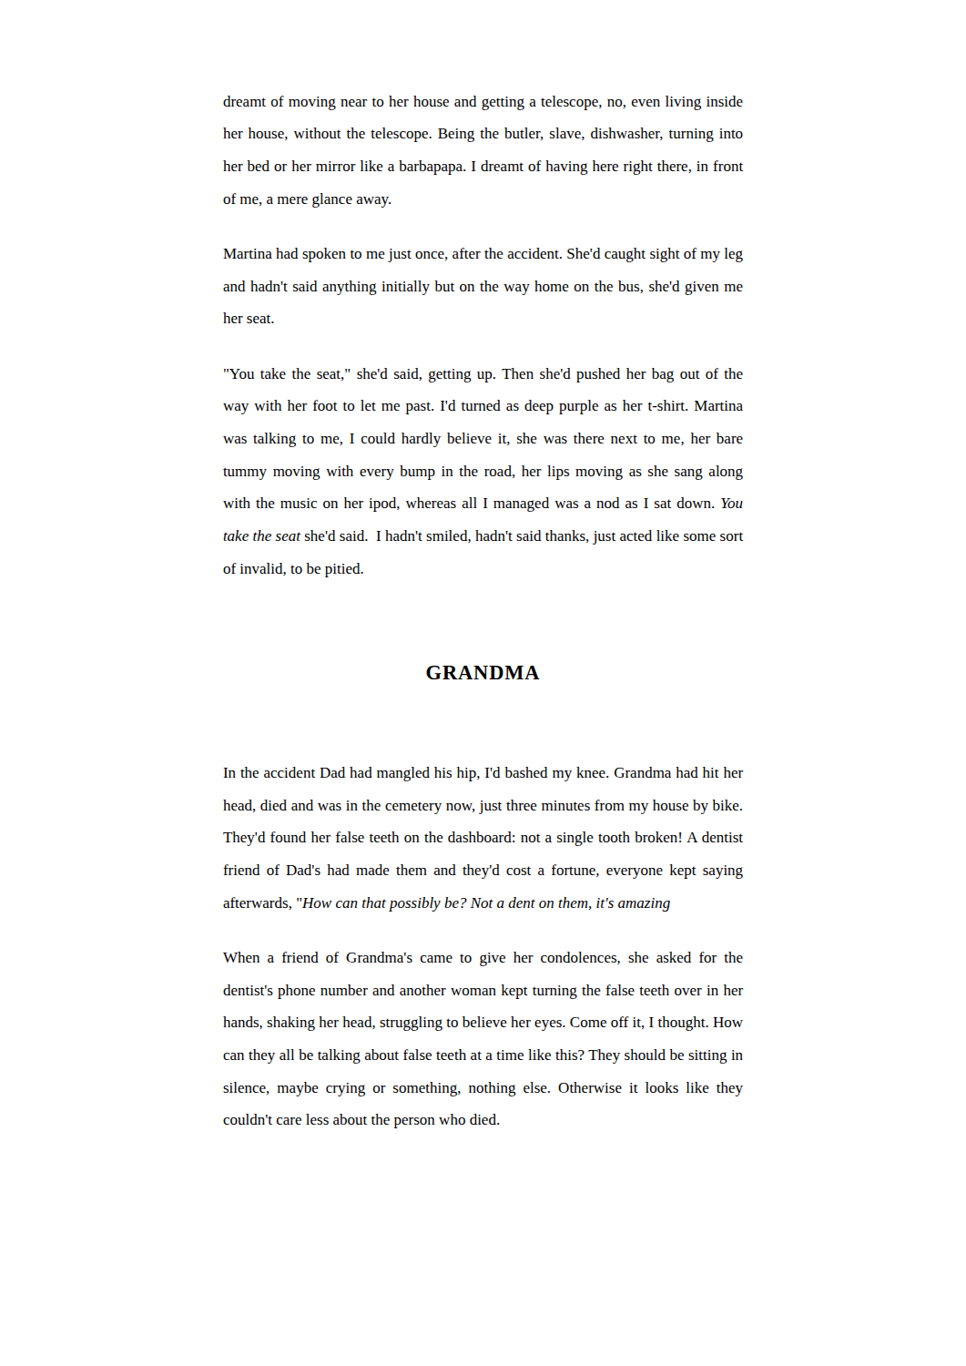dreamt of moving near to her house and getting a telescope, no, even living inside her house, without the telescope. Being the butler, slave, dishwasher, turning into her bed or her mirror like a barbapapa. I dreamt of having here right there, in front of me, a mere glance away.
Martina had spoken to me just once, after the accident. She'd caught sight of my leg and hadn't said anything initially but on the way home on the bus, she'd given me her seat.
"You take the seat," she'd said, getting up. Then she'd pushed her bag out of the way with her foot to let me past. I'd turned as deep purple as her t-shirt. Martina was talking to me, I could hardly believe it, she was there next to me, her bare tummy moving with every bump in the road, her lips moving as she sang along with the music on her ipod, whereas all I managed was a nod as I sat down. You take the seat she'd said. I hadn't smiled, hadn't said thanks, just acted like some sort of invalid, to be pitied.
GRANDMA
In the accident Dad had mangled his hip, I'd bashed my knee. Grandma had hit her head, died and was in the cemetery now, just three minutes from my house by bike. They'd found her false teeth on the dashboard: not a single tooth broken! A dentist friend of Dad's had made them and they'd cost a fortune, everyone kept saying afterwards, "How can that possibly be? Not a dent on them, it's amazing
When a friend of Grandma's came to give her condolences, she asked for the dentist's phone number and another woman kept turning the false teeth over in her hands, shaking her head, struggling to believe her eyes. Come off it, I thought. How can they all be talking about false teeth at a time like this? They should be sitting in silence, maybe crying or something, nothing else. Otherwise it looks like they couldn't care less about the person who died.